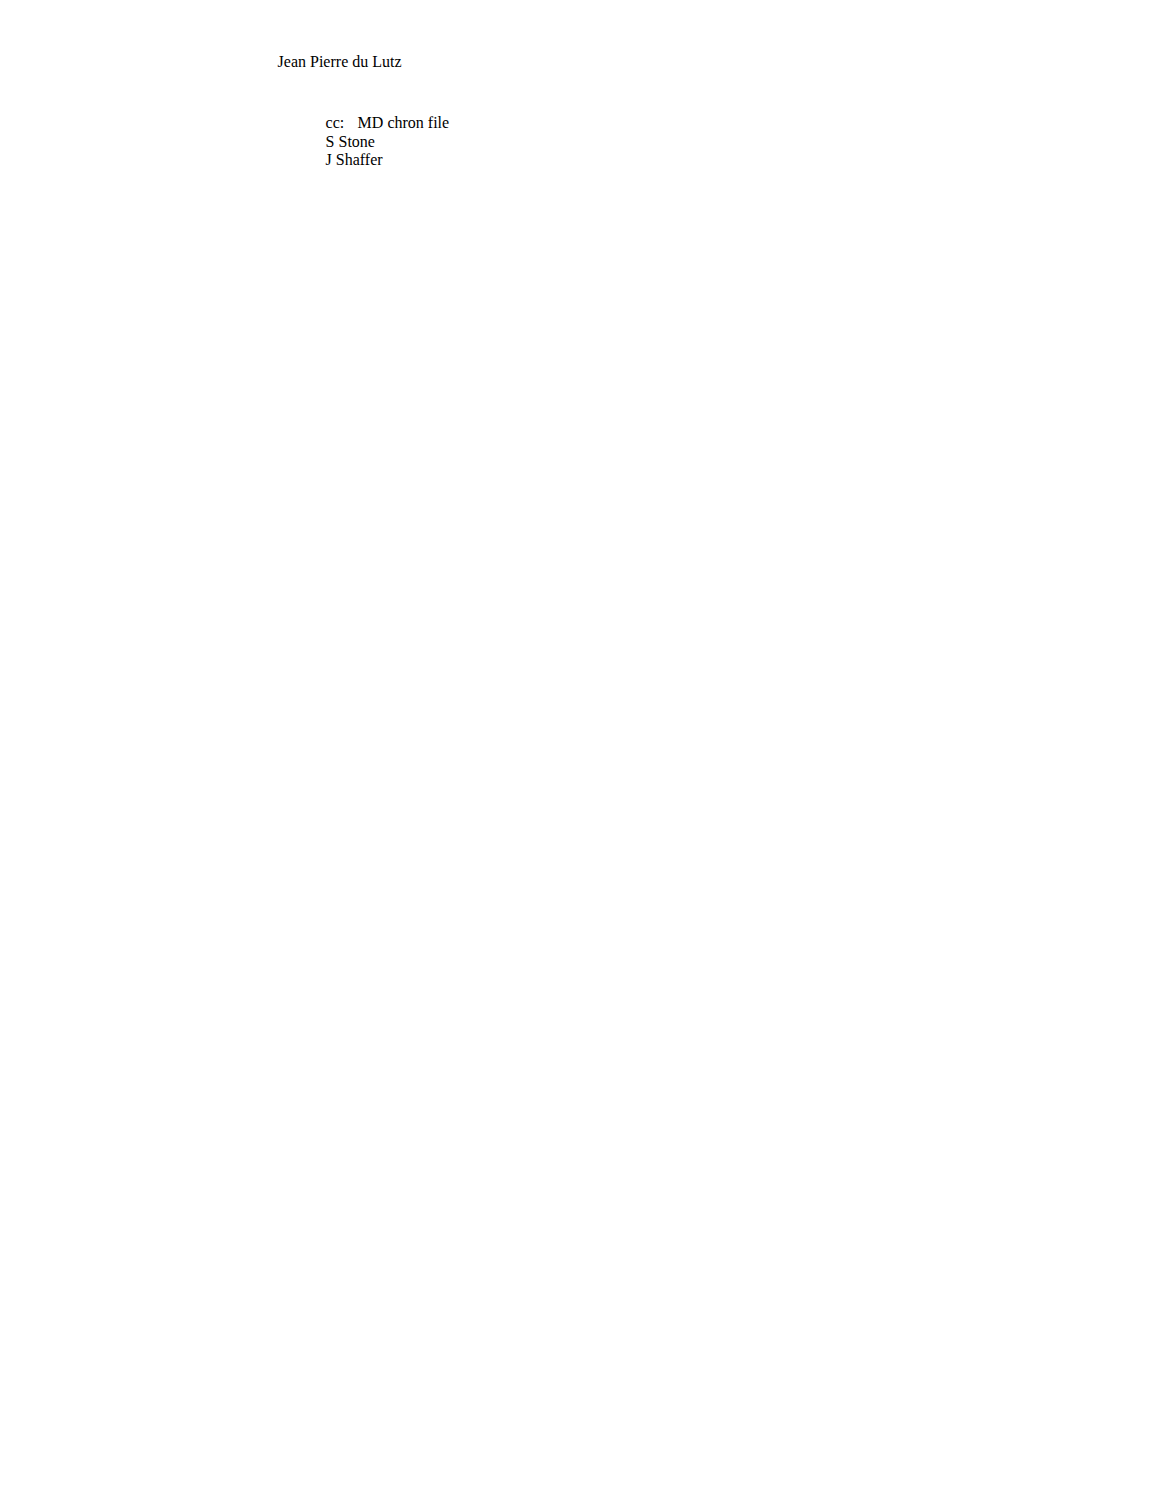Jean Pierre du Lutz
cc: MD chron file
S Stone
J Shaffer